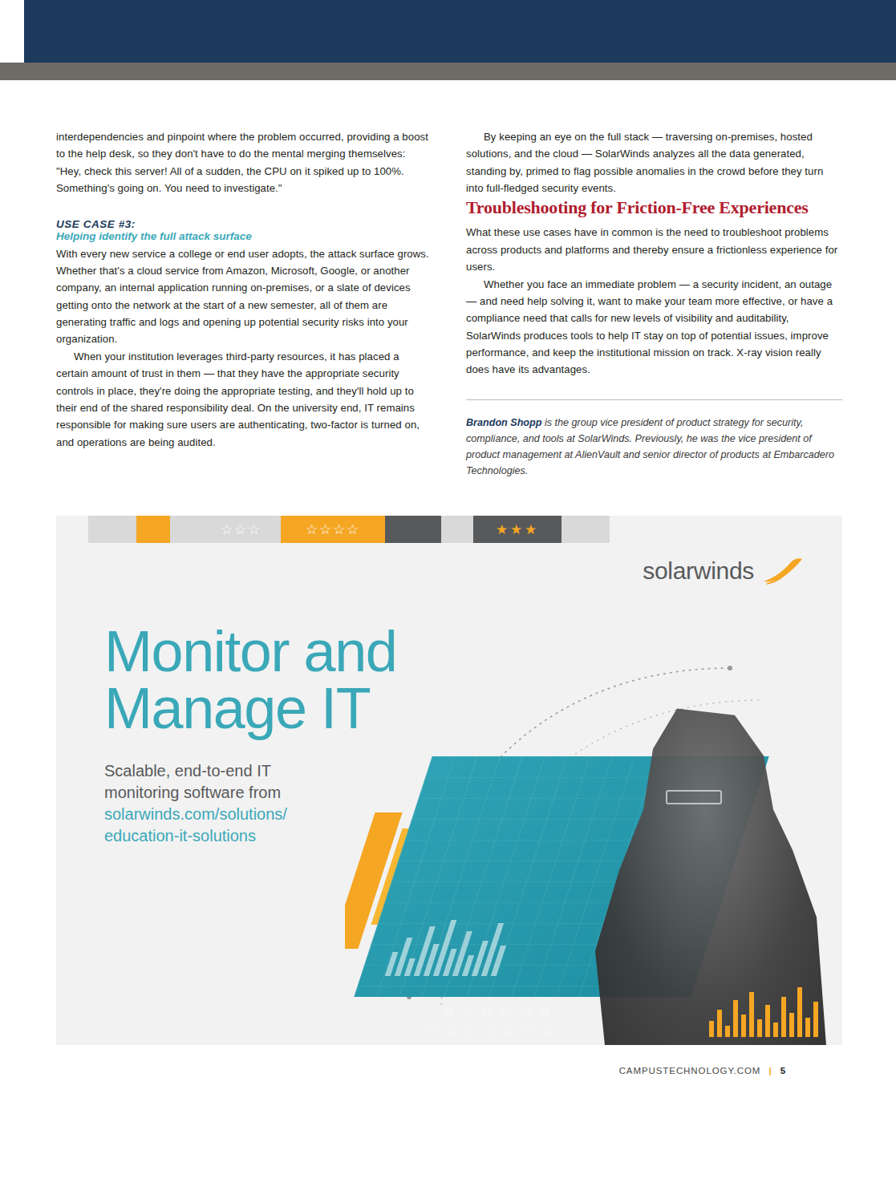interdependencies and pinpoint where the problem occurred, providing a boost to the help desk, so they don't have to do the mental merging themselves: "Hey, check this server! All of a sudden, the CPU on it spiked up to 100%. Something's going on. You need to investigate."
USE CASE #3:
Helping identify the full attack surface
With every new service a college or end user adopts, the attack surface grows. Whether that's a cloud service from Amazon, Microsoft, Google, or another company, an internal application running on-premises, or a slate of devices getting onto the network at the start of a new semester, all of them are generating traffic and logs and opening up potential security risks into your organization.
When your institution leverages third-party resources, it has placed a certain amount of trust in them — that they have the appropriate security controls in place, they're doing the appropriate testing, and they'll hold up to their end of the shared responsibility deal. On the university end, IT remains responsible for making sure users are authenticating, two-factor is turned on, and operations are being audited.
By keeping an eye on the full stack — traversing on-premises, hosted solutions, and the cloud — SolarWinds analyzes all the data generated, standing by, primed to flag possible anomalies in the crowd before they turn into full-fledged security events.
Troubleshooting for Friction-Free Experiences
What these use cases have in common is the need to troubleshoot problems across products and platforms and thereby ensure a frictionless experience for users.
Whether you face an immediate problem — a security incident, an outage — and need help solving it, want to make your team more effective, or have a compliance need that calls for new levels of visibility and auditability, SolarWinds produces tools to help IT stay on top of potential issues, improve performance, and keep the institutional mission on track. X-ray vision really does have its advantages.
Brandon Shopp is the group vice president of product strategy for security, compliance, and tools at SolarWinds. Previously, he was the vice president of product management at AlienVault and senior director of products at Embarcadero Technologies.
☆☆☆
☆☆☆☆
★★★
solarwinds
Monitor and
Manage IT
Scalable, end-to-end IT
monitoring software from
solarwinds.com/solutions/
education-it-solutions
☆☆☆☆☆☆
☆☆☆☆☆☆☆
CAMPUSTECHNOLOGY.COM | 5